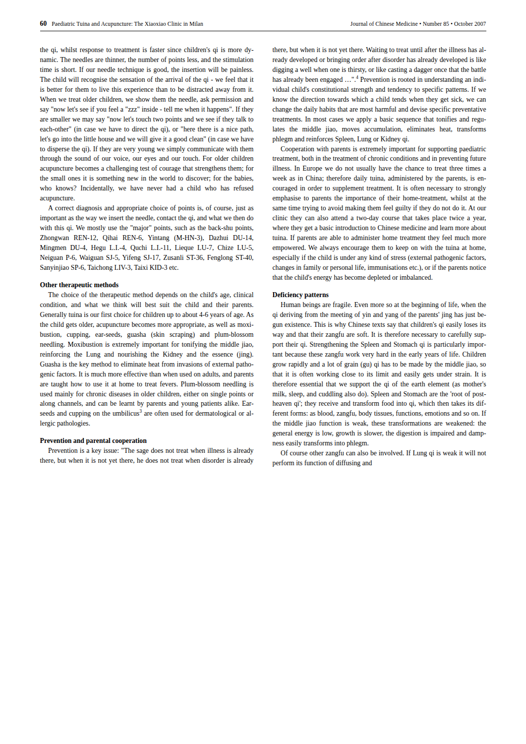60 Paediatric Tuina and Acupuncture: The Xiaoxiao Clinic in Milan
Journal of Chinese Medicine • Number 85 • October 2007
the qi, whilst response to treatment is faster since children's qi is more dynamic. The needles are thinner, the number of points less, and the stimulation time is short. If our needle technique is good, the insertion will be painless. The child will recognise the sensation of the arrival of the qi - we feel that it is better for them to live this experience than to be distracted away from it. When we treat older children, we show them the needle, ask permission and say "now let's see if you feel a "zzz" inside - tell me when it happens". If they are smaller we may say "now let's touch two points and we see if they talk to each-other" (in case we have to direct the qi), or "here there is a nice path, let's go into the little house and we will give it a good clean" (in case we have to disperse the qi). If they are very young we simply communicate with them through the sound of our voice, our eyes and our touch. For older children acupuncture becomes a challenging test of courage that strengthens them; for the small ones it is something new in the world to discover; for the babies, who knows? Incidentally, we have never had a child who has refused acupuncture.
A correct diagnosis and appropriate choice of points is, of course, just as important as the way we insert the needle, contact the qi, and what we then do with this qi. We mostly use the "major" points, such as the back-shu points, Zhongwan REN-12, Qihai REN-6, Yintang (M-HN-3), Dazhui DU-14, Mingmen DU-4, Hegu L.I.-4, Quchi L.I.-11, Lieque LU-7, Chize LU-5, Neiguan P-6, Waiguan SJ-5, Yifeng SJ-17, Zusanli ST-36, Fenglong ST-40, Sanyinjiao SP-6, Taichong LIV-3, Taixi KID-3 etc.
Other therapeutic methods
The choice of the therapeutic method depends on the child's age, clinical condition, and what we think will best suit the child and their parents. Generally tuina is our first choice for children up to about 4-6 years of age. As the child gets older, acupuncture becomes more appropriate, as well as moxibustion, cupping, ear-seeds, guasha (skin scraping) and plum-blossom needling. Moxibustion is extremely important for tonifying the middle jiao, reinforcing the Lung and nourishing the Kidney and the essence (jing). Guasha is the key method to eliminate heat from invasions of external pathogenic factors. It is much more effective than when used on adults, and parents are taught how to use it at home to treat fevers. Plum-blossom needling is used mainly for chronic diseases in older children, either on single points or along channels, and can be learnt by parents and young patients alike. Ear-seeds and cupping on the umbilicus3 are often used for dermatological or allergic pathologies.
Prevention and parental cooperation
Prevention is a key issue: "The sage does not treat when illness is already there, but when it is not yet there, he does not treat when disorder is already there, but when it is not yet there. Waiting to treat until after the illness has already developed or bringing order after disorder has already developed is like digging a well when one is thirsty, or like casting a dagger once that the battle has already been engaged …".4 Prevention is rooted in understanding an individual child's constitutional strength and tendency to specific patterns. If we know the direction towards which a child tends when they get sick, we can change the daily habits that are most harmful and devise specific preventative treatments. In most cases we apply a basic sequence that tonifies and regulates the middle jiao, moves accumulation, eliminates heat, transforms phlegm and reinforces Spleen, Lung or Kidney qi.
Cooperation with parents is extremely important for supporting paediatric treatment, both in the treatment of chronic conditions and in preventing future illness. In Europe we do not usually have the chance to treat three times a week as in China; therefore daily tuina, administered by the parents, is encouraged in order to supplement treatment. It is often necessary to strongly emphasise to parents the importance of their home-treatment, whilst at the same time trying to avoid making them feel guilty if they do not do it. At our clinic they can also attend a two-day course that takes place twice a year, where they get a basic introduction to Chinese medicine and learn more about tuina. If parents are able to administer home treatment they feel much more empowered. We always encourage them to keep on with the tuina at home, especially if the child is under any kind of stress (external pathogenic factors, changes in family or personal life, immunisations etc.), or if the parents notice that the child's energy has become depleted or imbalanced.
Deficiency patterns
Human beings are fragile. Even more so at the beginning of life, when the qi deriving from the meeting of yin and yang of the parents' jing has just begun existence. This is why Chinese texts say that children's qi easily loses its way and that their zangfu are soft. It is therefore necessary to carefully support their qi. Strengthening the Spleen and Stomach qi is particularly important because these zangfu work very hard in the early years of life. Children grow rapidly and a lot of grain (gu) qi has to be made by the middle jiao, so that it is often working close to its limit and easily gets under strain. It is therefore essential that we support the qi of the earth element (as mother's milk, sleep, and cuddling also do). Spleen and Stomach are the 'root of post-heaven qi'; they receive and transform food into qi, which then takes its different forms: as blood, zangfu, body tissues, functions, emotions and so on. If the middle jiao function is weak, these transformations are weakened: the general energy is low, growth is slower, the digestion is impaired and dampness easily transforms into phlegm.
Of course other zangfu can also be involved. If Lung qi is weak it will not perform its function of diffusing and